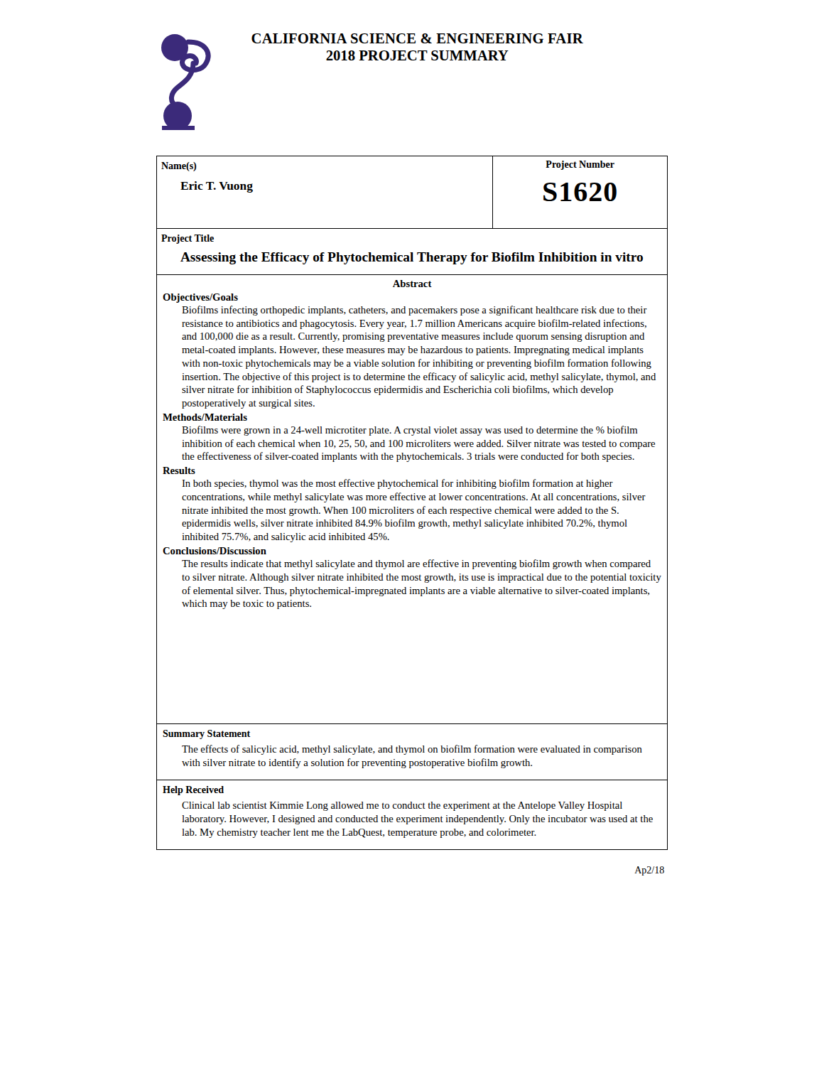CALIFORNIA SCIENCE & ENGINEERING FAIR
2018 PROJECT SUMMARY
Name(s)
Eric T. Vuong
Project Number
S1620
Project Title
Assessing the Efficacy of Phytochemical Therapy for Biofilm Inhibition in vitro
Abstract
Objectives/Goals
Biofilms infecting orthopedic implants, catheters, and pacemakers pose a significant healthcare risk due to their resistance to antibiotics and phagocytosis. Every year, 1.7 million Americans acquire biofilm-related infections, and 100,000 die as a result. Currently, promising preventative measures include quorum sensing disruption and metal-coated implants. However, these measures may be hazardous to patients. Impregnating medical implants with non-toxic phytochemicals may be a viable solution for inhibiting or preventing biofilm formation following insertion. The objective of this project is to determine the efficacy of salicylic acid, methyl salicylate, thymol, and silver nitrate for inhibition of Staphylococcus epidermidis and Escherichia coli biofilms, which develop postoperatively at surgical sites.
Methods/Materials
Biofilms were grown in a 24-well microtiter plate. A crystal violet assay was used to determine the % biofilm inhibition of each chemical when 10, 25, 50, and 100 microliters were added. Silver nitrate was tested to compare the effectiveness of silver-coated implants with the phytochemicals. 3 trials were conducted for both species.
Results
In both species, thymol was the most effective phytochemical for inhibiting biofilm formation at higher concentrations, while methyl salicylate was more effective at lower concentrations. At all concentrations, silver nitrate inhibited the most growth. When 100 microliters of each respective chemical were added to the S. epidermidis wells, silver nitrate inhibited 84.9% biofilm growth, methyl salicylate inhibited 70.2%, thymol inhibited 75.7%, and salicylic acid inhibited 45%.
Conclusions/Discussion
The results indicate that methyl salicylate and thymol are effective in preventing biofilm growth when compared to silver nitrate. Although silver nitrate inhibited the most growth, its use is impractical due to the potential toxicity of elemental silver. Thus, phytochemical-impregnated implants are a viable alternative to silver-coated implants, which may be toxic to patients.
Summary Statement
The effects of salicylic acid, methyl salicylate, and thymol on biofilm formation were evaluated in comparison with silver nitrate to identify a solution for preventing postoperative biofilm growth.
Help Received
Clinical lab scientist Kimmie Long allowed me to conduct the experiment at the Antelope Valley Hospital laboratory. However, I designed and conducted the experiment independently. Only the incubator was used at the lab. My chemistry teacher lent me the LabQuest, temperature probe, and colorimeter.
Ap2/18